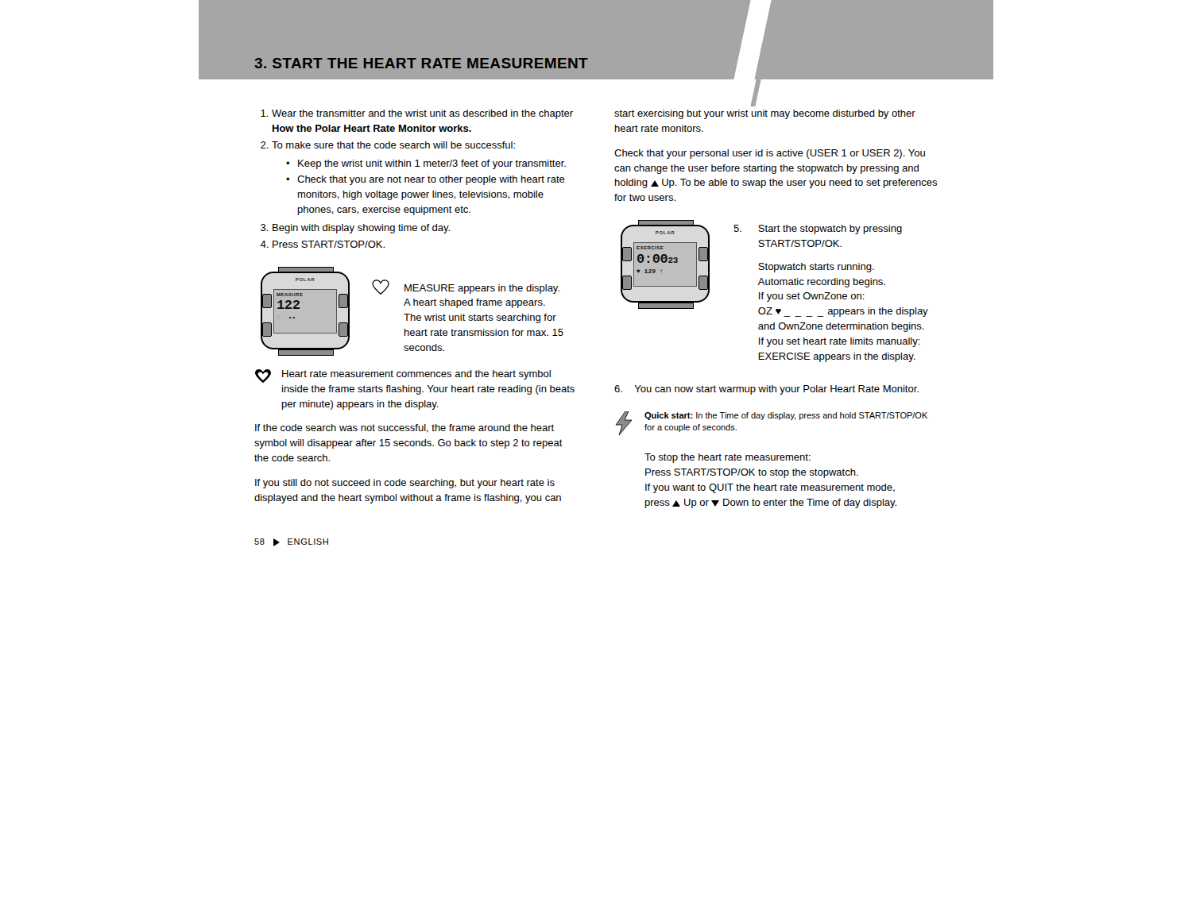3. Start the Heart Rate Measurement
Wear the transmitter and the wrist unit as described in the chapter How the Polar Heart Rate Monitor works.
To make sure that the code search will be successful:
Keep the wrist unit within 1 meter/3 feet of your transmitter.
Check that you are not near to other people with heart rate monitors, high voltage power lines, televisions, mobile phones, cars, exercise equipment etc.
Begin with display showing time of day.
Press START/STOP/OK.
POLAR
MEASURE
122
♡ ••
MEASURE appears in the display.
A heart shaped frame appears.
The wrist unit starts searching for heart rate transmission for max. 15 seconds.
Heart rate measurement commences and the heart symbol inside the frame starts flashing. Your heart rate reading (in beats per minute) appears in the display.
If the code search was not successful, the frame around the heart symbol will disappear after 15 seconds. Go back to step 2 to repeat the code search.
If you still do not succeed in code searching, but your heart rate is displayed and the heart symbol without a frame is flashing, you can
start exercising but your wrist unit may become disturbed by other heart rate monitors.
Check that your personal user id is active (USER 1 or USER 2). You can change the user before starting the stopwatch by pressing and holding Up. To be able to swap the user you need to set preferences for two users.
POLAR
EXERCISE
0:0023
♥ 129 ↑
5.
Start the stopwatch by pressing START/STOP/OK.
Stopwatch starts running.
Automatic recording begins.
If you set OwnZone on:
OZ ♥ _ _ _ _ appears in the display and OwnZone determination begins.
If you set heart rate limits manually:
EXERCISE appears in the display.
6. You can now start warmup with your Polar Heart Rate Monitor.
Quick start: In the Time of day display, press and hold START/STOP/OK for a couple of seconds.
To stop the heart rate measurement:
Press START/STOP/OK to stop the stopwatch.
If you want to QUIT the heart rate measurement mode,
press Up or Down to enter the Time of day display.
58 ENGLISH